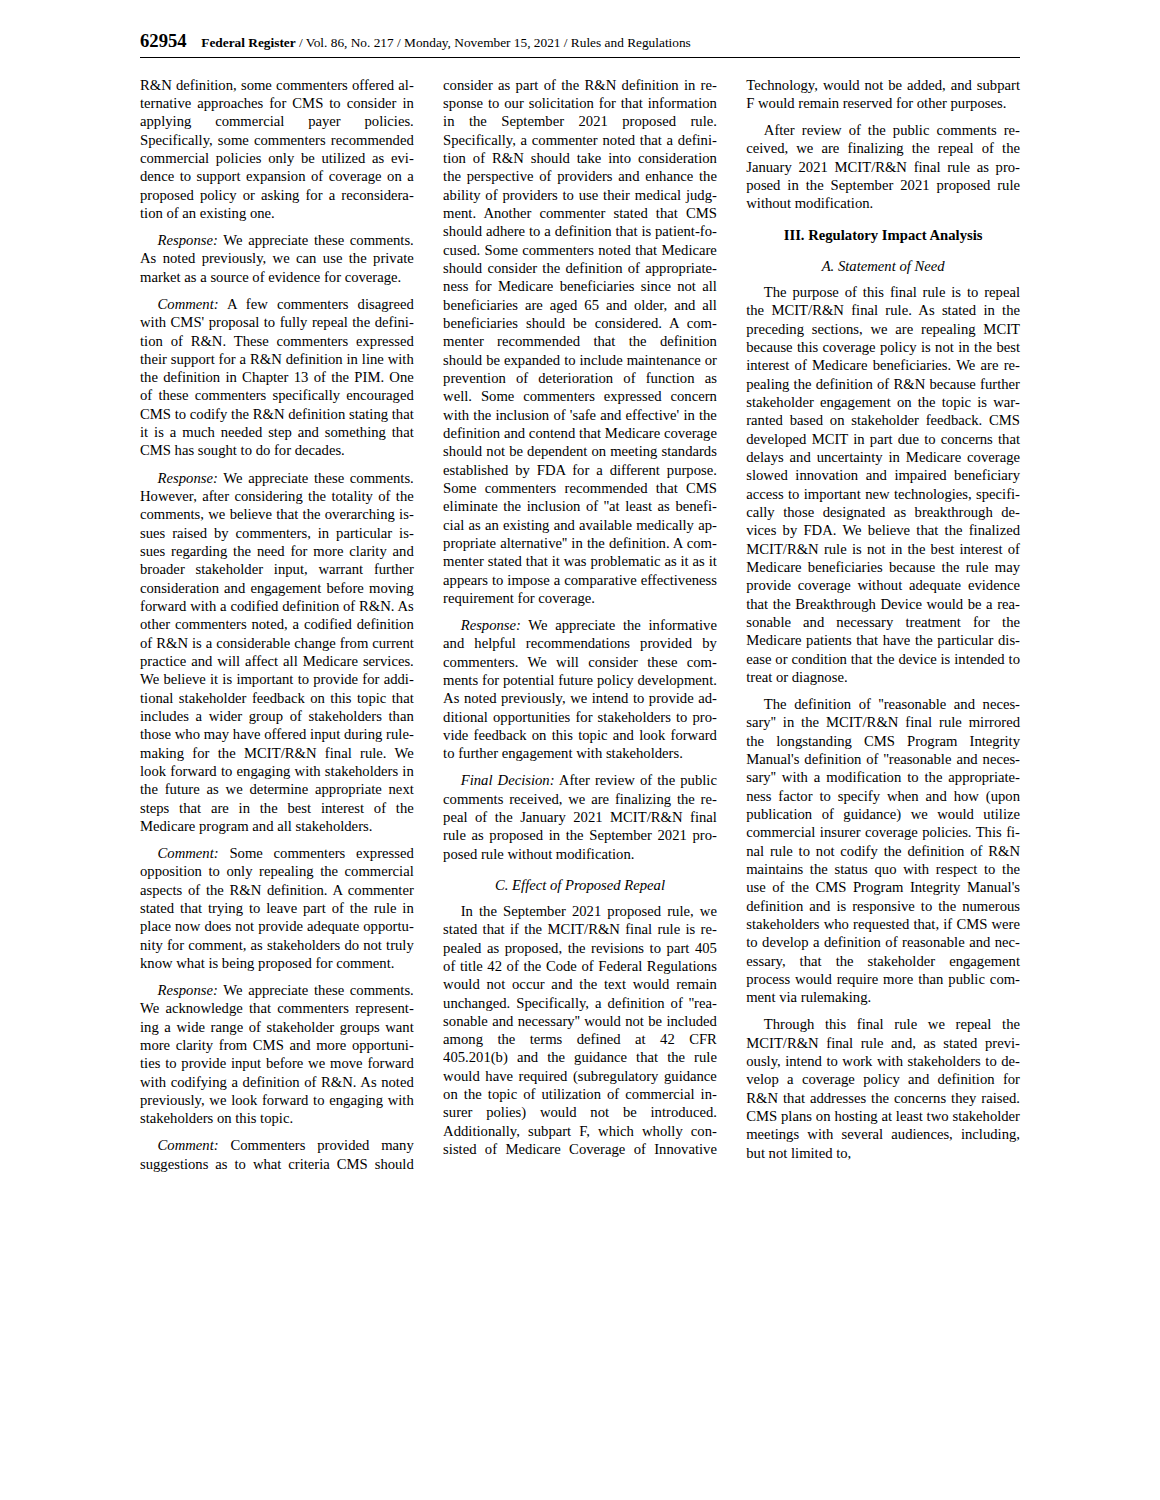62954 Federal Register / Vol. 86, No. 217 / Monday, November 15, 2021 / Rules and Regulations
R&N definition, some commenters offered alternative approaches for CMS to consider in applying commercial payer policies. Specifically, some commenters recommended commercial policies only be utilized as evidence to support expansion of coverage on a proposed policy or asking for a reconsideration of an existing one.
Response: We appreciate these comments. As noted previously, we can use the private market as a source of evidence for coverage.
Comment: A few commenters disagreed with CMS' proposal to fully repeal the definition of R&N. These commenters expressed their support for a R&N definition in line with the definition in Chapter 13 of the PIM. One of these commenters specifically encouraged CMS to codify the R&N definition stating that it is a much needed step and something that CMS has sought to do for decades.
Response: We appreciate these comments. However, after considering the totality of the comments, we believe that the overarching issues raised by commenters, in particular issues regarding the need for more clarity and broader stakeholder input, warrant further consideration and engagement before moving forward with a codified definition of R&N. As other commenters noted, a codified definition of R&N is a considerable change from current practice and will affect all Medicare services. We believe it is important to provide for additional stakeholder feedback on this topic that includes a wider group of stakeholders than those who may have offered input during rulemaking for the MCIT/R&N final rule. We look forward to engaging with stakeholders in the future as we determine appropriate next steps that are in the best interest of the Medicare program and all stakeholders.
Comment: Some commenters expressed opposition to only repealing the commercial aspects of the R&N definition. A commenter stated that trying to leave part of the rule in place now does not provide adequate opportunity for comment, as stakeholders do not truly know what is being proposed for comment.
Response: We appreciate these comments. We acknowledge that commenters representing a wide range of stakeholder groups want more clarity from CMS and more opportunities to provide input before we move forward with codifying a definition of R&N. As noted previously, we look forward to engaging with stakeholders on this topic.
Comment: Commenters provided many suggestions as to what criteria CMS should consider as part of the R&N definition in response to our solicitation for that information in the September 2021 proposed rule. Specifically, a commenter noted that a definition of R&N should take into consideration the perspective of providers and enhance the ability of providers to use their medical judgment. Another commenter stated that CMS should adhere to a definition that is patient-focused. Some commenters noted that Medicare should consider the definition of appropriateness for Medicare beneficiaries since not all beneficiaries are aged 65 and older, and all beneficiaries should be considered. A commenter recommended that the definition should be expanded to include maintenance or prevention of deterioration of function as well. Some commenters expressed concern with the inclusion of 'safe and effective' in the definition and contend that Medicare coverage should not be dependent on meeting standards established by FDA for a different purpose. Some commenters recommended that CMS eliminate the inclusion of ''at least as beneficial as an existing and available medically appropriate alternative'' in the definition. A commenter stated that it was problematic as it as it appears to impose a comparative effectiveness requirement for coverage.
Response: We appreciate the informative and helpful recommendations provided by commenters. We will consider these comments for potential future policy development. As noted previously, we intend to provide additional opportunities for stakeholders to provide feedback on this topic and look forward to further engagement with stakeholders.
Final Decision: After review of the public comments received, we are finalizing the repeal of the January 2021 MCIT/R&N final rule as proposed in the September 2021 proposed rule without modification.
C. Effect of Proposed Repeal
In the September 2021 proposed rule, we stated that if the MCIT/R&N final rule is repealed as proposed, the revisions to part 405 of title 42 of the Code of Federal Regulations would not occur and the text would remain unchanged. Specifically, a definition of ''reasonable and necessary'' would not be included among the terms defined at 42 CFR 405.201(b) and the guidance that the rule would have required (subregulatory guidance on the topic of utilization of commercial insurer polies) would not be introduced. Additionally, subpart F, which wholly consisted of Medicare Coverage of Innovative Technology, would not be added, and subpart F would remain reserved for other purposes.
After review of the public comments received, we are finalizing the repeal of the January 2021 MCIT/R&N final rule as proposed in the September 2021 proposed rule without modification.
III. Regulatory Impact Analysis
A. Statement of Need
The purpose of this final rule is to repeal the MCIT/R&N final rule. As stated in the preceding sections, we are repealing MCIT because this coverage policy is not in the best interest of Medicare beneficiaries. We are repealing the definition of R&N because further stakeholder engagement on the topic is warranted based on stakeholder feedback. CMS developed MCIT in part due to concerns that delays and uncertainty in Medicare coverage slowed innovation and impaired beneficiary access to important new technologies, specifically those designated as breakthrough devices by FDA. We believe that the finalized MCIT/R&N rule is not in the best interest of Medicare beneficiaries because the rule may provide coverage without adequate evidence that the Breakthrough Device would be a reasonable and necessary treatment for the Medicare patients that have the particular disease or condition that the device is intended to treat or diagnose.
The definition of ''reasonable and necessary'' in the MCIT/R&N final rule mirrored the longstanding CMS Program Integrity Manual's definition of ''reasonable and necessary'' with a modification to the appropriateness factor to specify when and how (upon publication of guidance) we would utilize commercial insurer coverage policies. This final rule to not codify the definition of R&N maintains the status quo with respect to the use of the CMS Program Integrity Manual's definition and is responsive to the numerous stakeholders who requested that, if CMS were to develop a definition of reasonable and necessary, that the stakeholder engagement process would require more than public comment via rulemaking.
Through this final rule we repeal the MCIT/R&N final rule and, as stated previously, intend to work with stakeholders to develop a coverage policy and definition for R&N that addresses the concerns they raised. CMS plans on hosting at least two stakeholder meetings with several audiences, including, but not limited to,